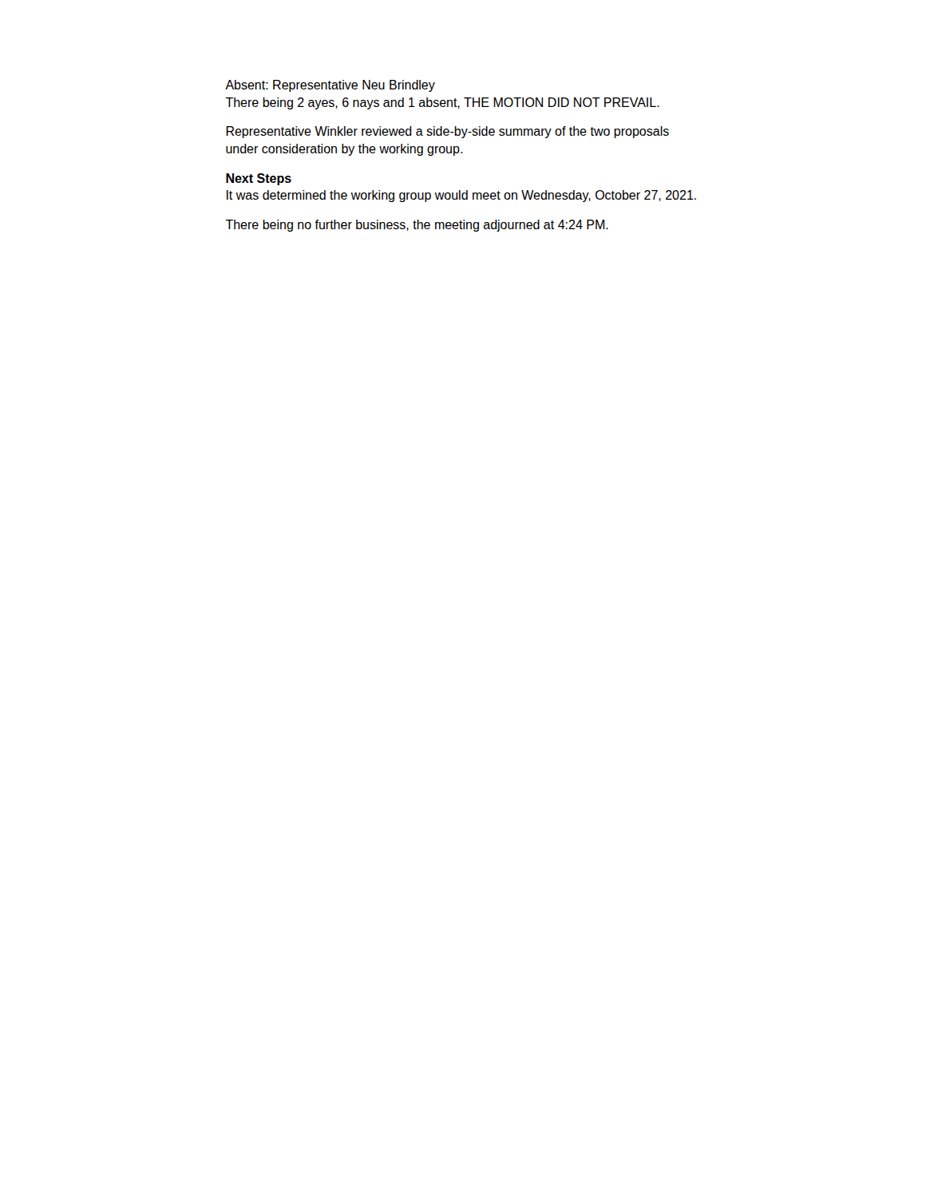Absent: Representative Neu Brindley
There being 2 ayes, 6 nays and 1 absent, THE MOTION DID NOT PREVAIL.
Representative Winkler reviewed a side-by-side summary of the two proposals under consideration by the working group.
Next Steps
It was determined the working group would meet on Wednesday, October 27, 2021.
There being no further business, the meeting adjourned at 4:24 PM.